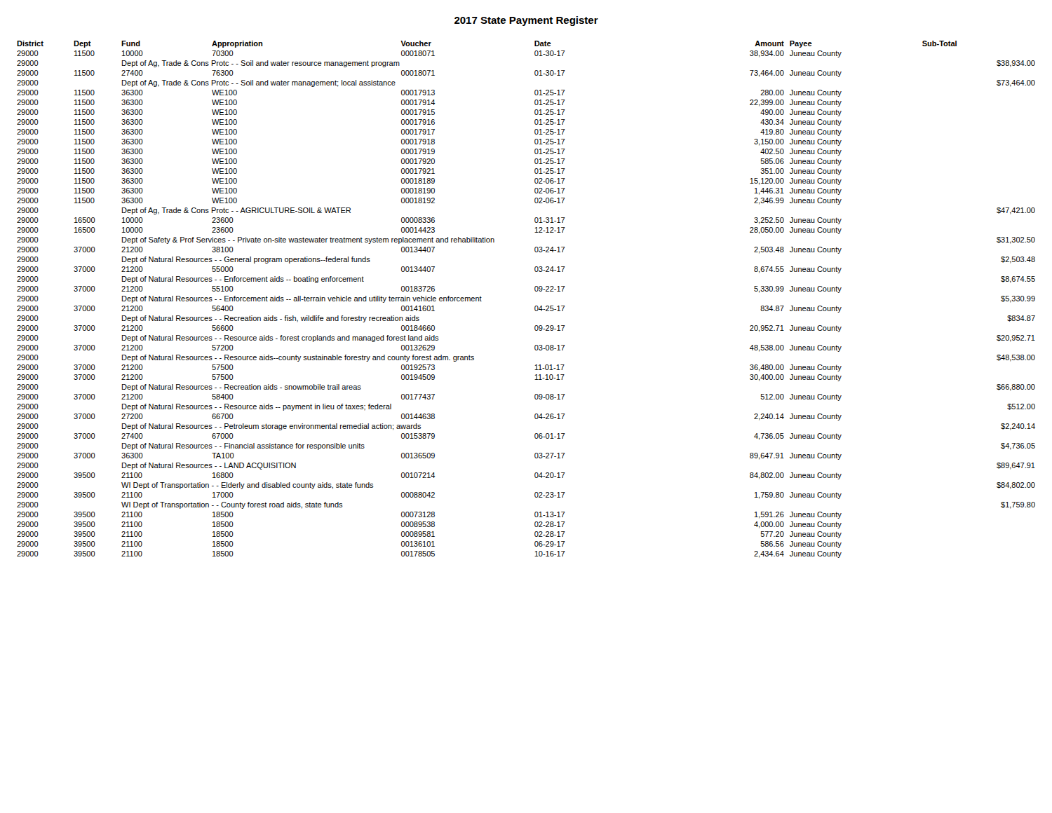2017 State Payment Register
| District | Dept | Fund | Appropriation | Voucher | Date | Amount | Payee | Sub-Total |
| --- | --- | --- | --- | --- | --- | --- | --- | --- |
| 29000 | 11500 | 10000 | 70300 | 00018071 | 01-30-17 | 38,934.00 | Juneau County | |
| 29000 | | Dept of Ag, Trade & Cons Protc - - Soil and water resource management program | | | $38,934.00 |
| 29000 | 11500 | 27400 | 76300 | 00018071 | 01-30-17 | 73,464.00 | Juneau County | |
| 29000 | | Dept of Ag, Trade & Cons Protc - - Soil and water management; local assistance | | | $73,464.00 |
| 29000 | 11500 | 36300 | WE100 | 00017913 | 01-25-17 | 280.00 | Juneau County | |
| 29000 | 11500 | 36300 | WE100 | 00017914 | 01-25-17 | 22,399.00 | Juneau County | |
| 29000 | 11500 | 36300 | WE100 | 00017915 | 01-25-17 | 490.00 | Juneau County | |
| 29000 | 11500 | 36300 | WE100 | 00017916 | 01-25-17 | 430.34 | Juneau County | |
| 29000 | 11500 | 36300 | WE100 | 00017917 | 01-25-17 | 419.80 | Juneau County | |
| 29000 | 11500 | 36300 | WE100 | 00017918 | 01-25-17 | 3,150.00 | Juneau County | |
| 29000 | 11500 | 36300 | WE100 | 00017919 | 01-25-17 | 402.50 | Juneau County | |
| 29000 | 11500 | 36300 | WE100 | 00017920 | 01-25-17 | 585.06 | Juneau County | |
| 29000 | 11500 | 36300 | WE100 | 00017921 | 01-25-17 | 351.00 | Juneau County | |
| 29000 | 11500 | 36300 | WE100 | 00018189 | 02-06-17 | 15,120.00 | Juneau County | |
| 29000 | 11500 | 36300 | WE100 | 00018190 | 02-06-17 | 1,446.31 | Juneau County | |
| 29000 | 11500 | 36300 | WE100 | 00018192 | 02-06-17 | 2,346.99 | Juneau County | |
| 29000 | | Dept of Ag, Trade & Cons Protc - - AGRICULTURE-SOIL & WATER | | | $47,421.00 |
| 29000 | 16500 | 10000 | 23600 | 00008336 | 01-31-17 | 3,252.50 | Juneau County | |
| 29000 | 16500 | 10000 | 23600 | 00014423 | 12-12-17 | 28,050.00 | Juneau County | |
| 29000 | | Dept of Safety & Prof Services - - Private on-site wastewater treatment system replacement and rehabilitation | | | $31,302.50 |
| 29000 | 37000 | 21200 | 38100 | 00134407 | 03-24-17 | 2,503.48 | Juneau County | |
| 29000 | | Dept of Natural Resources - - General program operations--federal funds | | | $2,503.48 |
| 29000 | 37000 | 21200 | 55000 | 00134407 | 03-24-17 | 8,674.55 | Juneau County | |
| 29000 | | Dept of Natural Resources - - Enforcement aids -- boating enforcement | | | $8,674.55 |
| 29000 | 37000 | 21200 | 55100 | 00183726 | 09-22-17 | 5,330.99 | Juneau County | |
| 29000 | | Dept of Natural Resources - - Enforcement aids -- all-terrain vehicle and utility terrain vehicle enforcement | | | $5,330.99 |
| 29000 | 37000 | 21200 | 56400 | 00141601 | 04-25-17 | 834.87 | Juneau County | |
| 29000 | | Dept of Natural Resources - - Recreation aids - fish, wildlife and forestry recreation aids | | | $834.87 |
| 29000 | 37000 | 21200 | 56600 | 00184660 | 09-29-17 | 20,952.71 | Juneau County | |
| 29000 | | Dept of Natural Resources - - Resource aids - forest croplands and managed forest land aids | | | $20,952.71 |
| 29000 | 37000 | 21200 | 57200 | 00132629 | 03-08-17 | 48,538.00 | Juneau County | |
| 29000 | | Dept of Natural Resources - - Resource aids--county sustainable forestry and county forest adm. grants | | | $48,538.00 |
| 29000 | 37000 | 21200 | 57500 | 00192573 | 11-01-17 | 36,480.00 | Juneau County | |
| 29000 | 37000 | 21200 | 57500 | 00194509 | 11-10-17 | 30,400.00 | Juneau County | |
| 29000 | | Dept of Natural Resources - - Recreation aids - snowmobile trail areas | | | $66,880.00 |
| 29000 | 37000 | 21200 | 58400 | 00177437 | 09-08-17 | 512.00 | Juneau County | |
| 29000 | | Dept of Natural Resources - - Resource aids -- payment in lieu of taxes; federal | | | $512.00 |
| 29000 | 37000 | 27200 | 66700 | 00144638 | 04-26-17 | 2,240.14 | Juneau County | |
| 29000 | | Dept of Natural Resources - - Petroleum storage environmental remedial action; awards | | | $2,240.14 |
| 29000 | 37000 | 27400 | 67000 | 00153879 | 06-01-17 | 4,736.05 | Juneau County | |
| 29000 | | Dept of Natural Resources - - Financial assistance for responsible units | | | $4,736.05 |
| 29000 | 37000 | 36300 | TA100 | 00136509 | 03-27-17 | 89,647.91 | Juneau County | |
| 29000 | | Dept of Natural Resources - - LAND ACQUISITION | | | $89,647.91 |
| 29000 | 39500 | 21100 | 16800 | 00107214 | 04-20-17 | 84,802.00 | Juneau County | |
| 29000 | | WI Dept of Transportation - - Elderly and disabled county aids, state funds | | | $84,802.00 |
| 29000 | 39500 | 21100 | 17000 | 00088042 | 02-23-17 | 1,759.80 | Juneau County | |
| 29000 | | WI Dept of Transportation - - County forest road aids, state funds | | | $1,759.80 |
| 29000 | 39500 | 21100 | 18500 | 00073128 | 01-13-17 | 1,591.26 | Juneau County | |
| 29000 | 39500 | 21100 | 18500 | 00089538 | 02-28-17 | 4,000.00 | Juneau County | |
| 29000 | 39500 | 21100 | 18500 | 00089581 | 02-28-17 | 577.20 | Juneau County | |
| 29000 | 39500 | 21100 | 18500 | 00136101 | 06-29-17 | 586.56 | Juneau County | |
| 29000 | 39500 | 21100 | 18500 | 00178505 | 10-16-17 | 2,434.64 | Juneau County | |